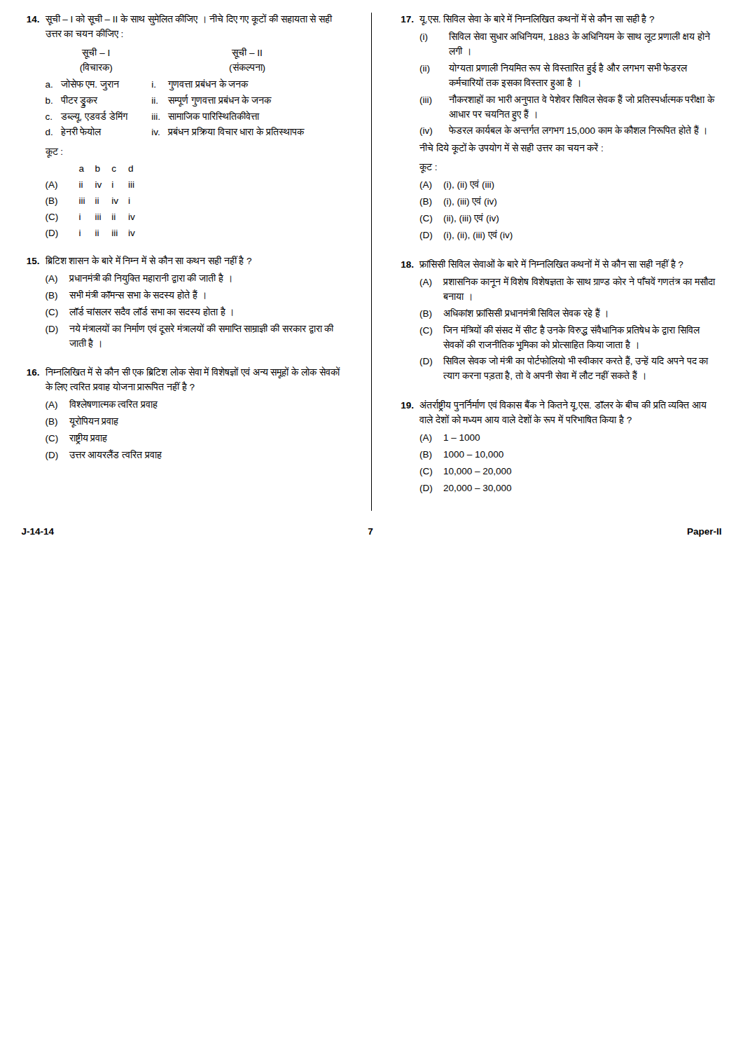14.
सूची – I को सूची – II के साथ सुमेलित कीजिए । नीचे दिए गए कूटों की सहायता से सही उत्तर का चयन कीजिए :
| सूची – I (विचारक) | सूची – II (संकल्पना) |
| --- | --- |
| a. | जोसेफ एम. जुरान | i. | गुणवत्ता प्रबंधन के जनक |
| b. | पीटर ड्रुकर | ii. | सम्पूर्ण गुणवत्ता प्रबंधन के जनक |
| c. | डब्ल्यू. एडवर्ड डेमिंग | iii. | सामाजिक पारिस्थितिकीवेत्ता |
| d. | हेनरी फेयोल | iv. | प्रबंधन प्रक्रिया विचार धारा के प्रतिस्थापक |
कूट :
| | a | b | c | d |
| (A) | ii | iv | i | iii |
| (B) | iii | ii | iv | i |
| (C) | i | iii | ii | iv |
| (D) | i | ii | iii | iv |
15.
ब्रिटिश शासन के बारे में निम्न में से कौन सा कथन सही नहीं है ?
(A) प्रधानमंत्री की नियुक्ति महारानी द्वारा की जाती है ।
(B) सभी मंत्री कॉमन्स सभा के सदस्य होते हैं ।
(C) लॉर्ड चांसलर सदैव लॉर्ड सभा का सदस्य होता है ।
(D) नये मंत्रालयों का निर्माण एवं दूसरे मंत्रालयों की समाप्ति साम्राज्ञी की सरकार द्वारा की जाती है ।
16.
निम्नलिखित में से कौन सी एक ब्रिटिश लोक सेवा में विशेषज्ञों एवं अन्य समूहों के लोक सेवकों के लिए त्वरित प्रवाह योजना प्रारूपित नहीं है ?
(A) विश्लेषणात्मक त्वरित प्रवाह
(B) यूरोपियन प्रवाह
(C) राष्ट्रीय प्रवाह
(D) उत्तर आयरलैंड त्वरित प्रवाह
17.
यू.एस. सिविल सेवा के बारे में निम्नलिखित कथनों में से कौन सा सही है ?
(i) सिविल सेवा सुधार अधिनियम, 1883 के अधिनियम के साथ लूट प्रणाली क्षय होने लगी ।
(ii) योग्यता प्रणाली नियमित रूप से विस्तारित हुई है और लगभग सभी फेडरल कर्मचारियों तक इसका विस्तार हुआ है ।
(iii) नौकरशाहों का भारी अनुपात वे पेशेवर सिविल सेवक हैं जो प्रतिस्पर्धात्मक परीक्षा के आधार पर चयनित हुए हैं ।
(iv) फेडरल कार्यबल के अन्तर्गत लगभग 15,000 काम के कौशल निरूपित होते हैं ।
नीचे दिये कूटों के उपयोग में से सही उत्तर का चयन करें :
कूट :
(A)(i), (ii) एवं (iii)
(B)(i), (iii) एवं (iv)
(C)(ii), (iii) एवं (iv)
(D)(i), (ii), (iii) एवं (iv)
18.
फ्रांसिसी सिविल सेवाओं के बारे में निम्नलिखित कथनों में से कौन सा सही नहीं है ?
(A) प्रशासनिक कानून में विशेष विशेषज्ञता के साथ ग्राण्ड कोर ने पाँचवें गणतंत्र का मसौदा बनाया ।
(B) अधिकांश फ्रांसिसी प्रधानमंत्री सिविल सेवक रहे हैं ।
(C) जिन मंत्रियों की संसद में सीट है उनके विरुद्ध संवैधानिक प्रतिषेध के द्वारा सिविल सेवकों की राजनीतिक भूमिका को प्रोत्साहित किया जाता है ।
(D) सिविल सेवक जो मंत्री का पोर्टफोलियो भी स्वीकार करते हैं, उन्हें यदि अपने पद का त्याग करना पड़ता है, तो वे अपनी सेवा में लौट नहीं सकते हैं ।
19.
अंतर्राष्ट्रीय पुनर्निर्माण एवं विकास बैंक ने कितने यू.एस. डॉलर के बीच की प्रति व्यक्ति आय वाले देशों को मध्यम आय वाले देशों के रूप में परिभाषित किया है ?
(A) 1 – 1000
(B) 1000 – 10,000
(C) 10,000 – 20,000
(D) 20,000 – 30,000
J-14-14
7
Paper-II